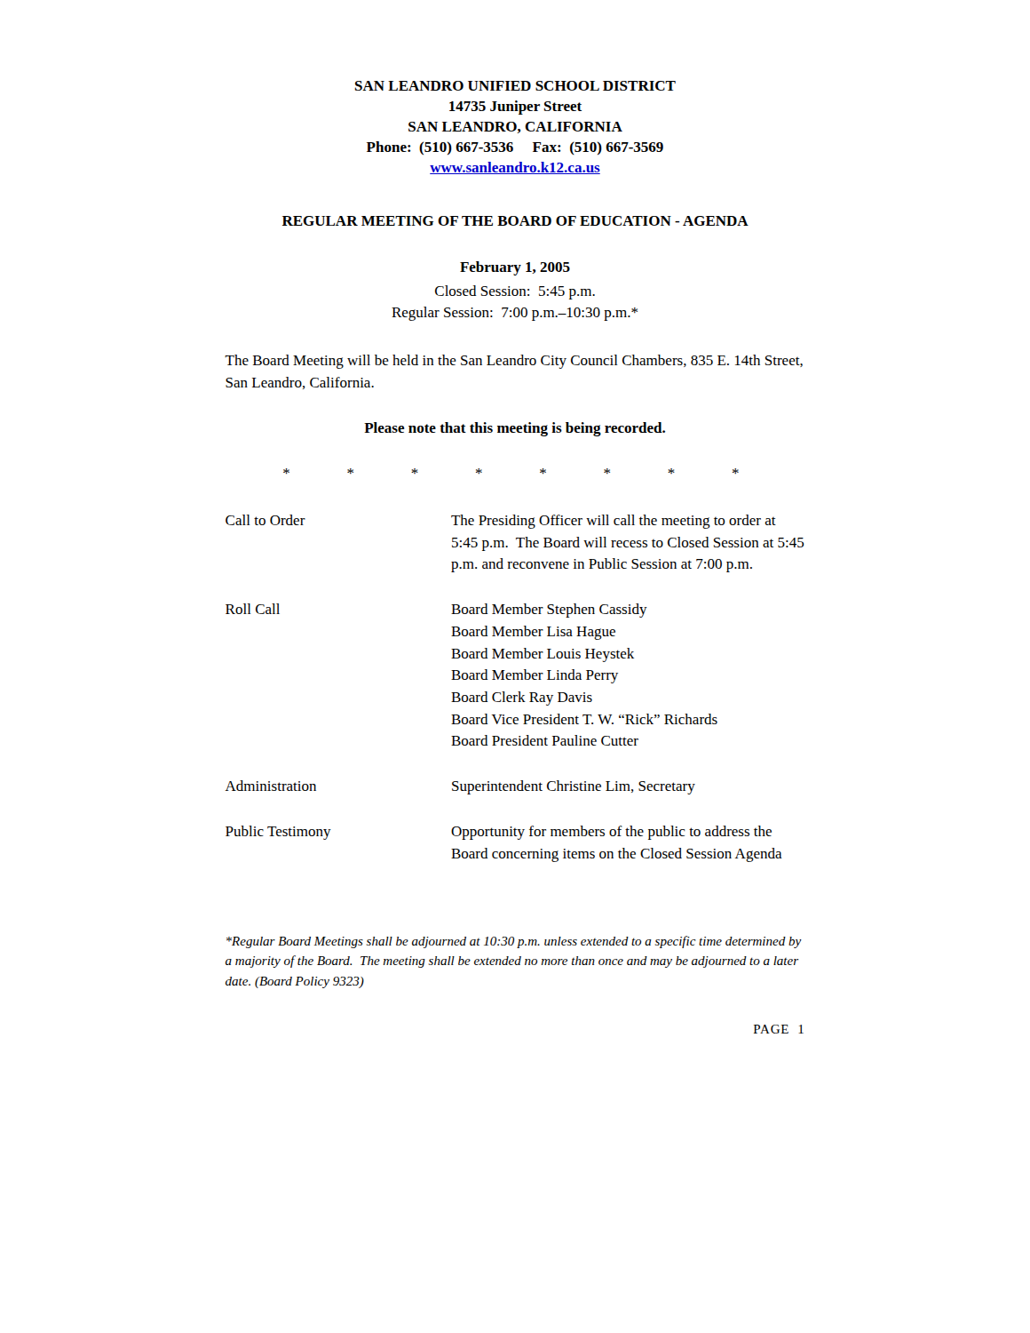SAN LEANDRO UNIFIED SCHOOL DISTRICT 14735 Juniper Street SAN LEANDRO, CALIFORNIA Phone: (510) 667-3536 Fax: (510) 667-3569 www.sanleandro.k12.ca.us
REGULAR MEETING OF THE BOARD OF EDUCATION - AGENDA
February 1, 2005 Closed Session: 5:45 p.m. Regular Session: 7:00 p.m.–10:30 p.m.*
The Board Meeting will be held in the San Leandro City Council Chambers, 835 E. 14th Street, San Leandro, California.
Please note that this meeting is being recorded.
* * * * * * * *
| Call to Order | The Presiding Officer will call the meeting to order at 5:45 p.m. The Board will recess to Closed Session at 5:45 p.m. and reconvene in Public Session at 7:00 p.m. |
| Roll Call | Board Member Stephen Cassidy Board Member Lisa Hague Board Member Louis Heystek Board Member Linda Perry Board Clerk Ray Davis Board Vice President T. W. “Rick” Richards Board President Pauline Cutter |
| Administration | Superintendent Christine Lim, Secretary |
| Public Testimony | Opportunity for members of the public to address the Board concerning items on the Closed Session Agenda |
*Regular Board Meetings shall be adjourned at 10:30 p.m. unless extended to a specific time determined by a majority of the Board. The meeting shall be extended no more than once and may be adjourned to a later date. (Board Policy 9323)
PAGE 1